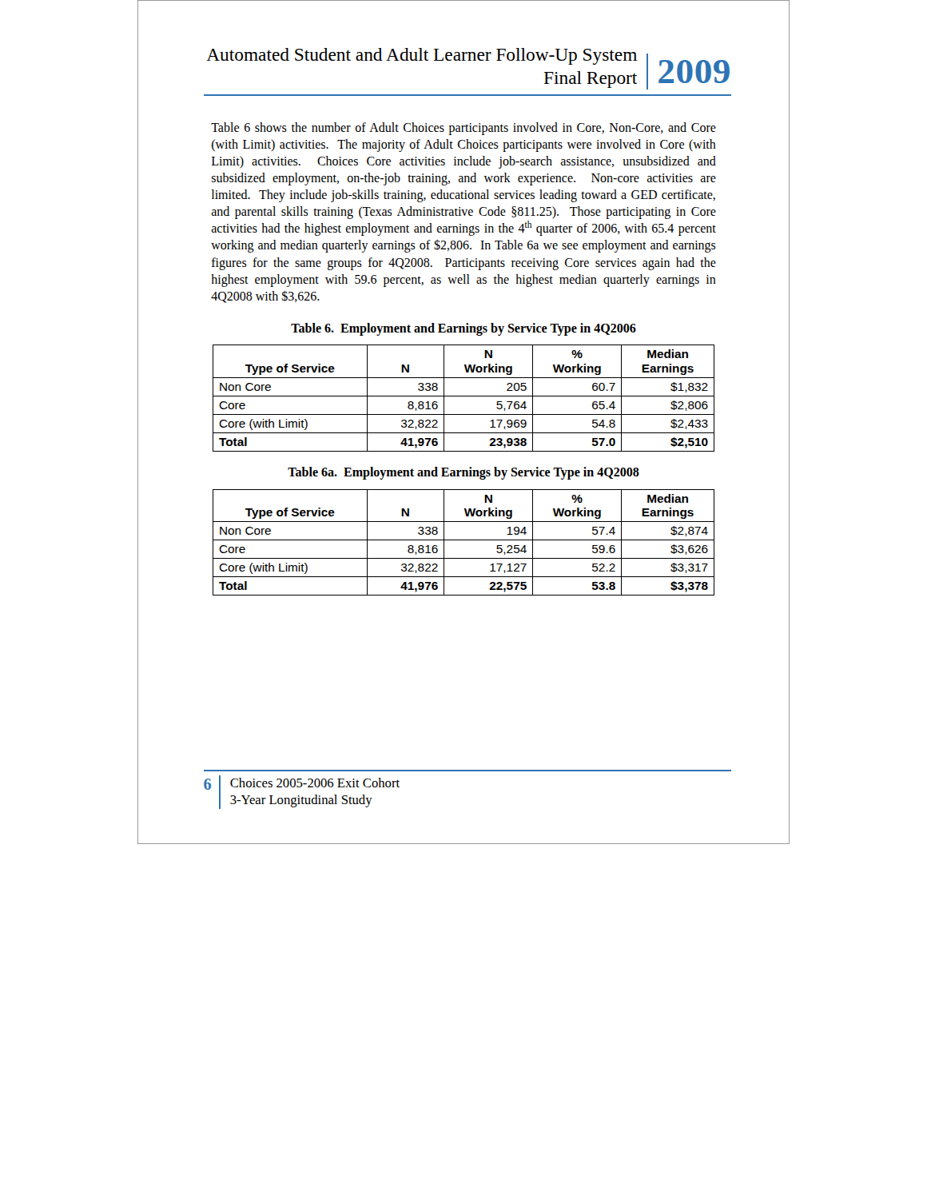Automated Student and Adult Learner Follow-Up System
Final Report
2009
Table 6 shows the number of Adult Choices participants involved in Core, Non-Core, and Core (with Limit) activities. The majority of Adult Choices participants were involved in Core (with Limit) activities. Choices Core activities include job-search assistance, unsubsidized and subsidized employment, on-the-job training, and work experience. Non-core activities are limited. They include job-skills training, educational services leading toward a GED certificate, and parental skills training (Texas Administrative Code §811.25). Those participating in Core activities had the highest employment and earnings in the 4th quarter of 2006, with 65.4 percent working and median quarterly earnings of $2,806. In Table 6a we see employment and earnings figures for the same groups for 4Q2008. Participants receiving Core services again had the highest employment with 59.6 percent, as well as the highest median quarterly earnings in 4Q2008 with $3,626.
Table 6. Employment and Earnings by Service Type in 4Q2006
| Type of Service | N | N Working | % Working | Median Earnings |
| --- | --- | --- | --- | --- |
| Non Core | 338 | 205 | 60.7 | $1,832 |
| Core | 8,816 | 5,764 | 65.4 | $2,806 |
| Core (with Limit) | 32,822 | 17,969 | 54.8 | $2,433 |
| Total | 41,976 | 23,938 | 57.0 | $2,510 |
Table 6a. Employment and Earnings by Service Type in 4Q2008
| Type of Service | N | N Working | % Working | Median Earnings |
| --- | --- | --- | --- | --- |
| Non Core | 338 | 194 | 57.4 | $2,874 |
| Core | 8,816 | 5,254 | 59.6 | $3,626 |
| Core (with Limit) | 32,822 | 17,127 | 52.2 | $3,317 |
| Total | 41,976 | 22,575 | 53.8 | $3,378 |
6
Choices 2005-2006 Exit Cohort
3-Year Longitudinal Study